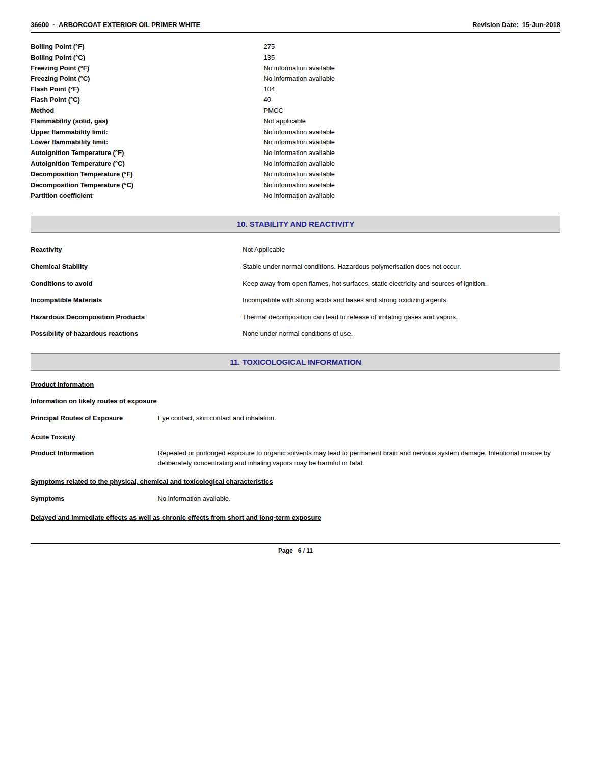36600 - ARBORCOAT EXTERIOR OIL PRIMER WHITE
Revision Date: 15-Jun-2018
| Boiling Point (°F) | 275 |
| Boiling Point (°C) | 135 |
| Freezing Point (°F) | No information available |
| Freezing Point (°C) | No information available |
| Flash Point (°F) | 104 |
| Flash Point (°C) | 40 |
| Method | PMCC |
| Flammability (solid, gas) | Not applicable |
| Upper flammability limit: | No information available |
| Lower flammability limit: | No information available |
| Autoignition Temperature (°F) | No information available |
| Autoignition Temperature (°C) | No information available |
| Decomposition Temperature (°F) | No information available |
| Decomposition Temperature (°C) | No information available |
| Partition coefficient | No information available |
10. STABILITY AND REACTIVITY
| Reactivity | Not Applicable |
| Chemical Stability | Stable under normal conditions. Hazardous polymerisation does not occur. |
| Conditions to avoid | Keep away from open flames, hot surfaces, static electricity and sources of ignition. |
| Incompatible Materials | Incompatible with strong acids and bases and strong oxidizing agents. |
| Hazardous Decomposition Products | Thermal decomposition can lead to release of irritating gases and vapors. |
| Possibility of hazardous reactions | None under normal conditions of use. |
11. TOXICOLOGICAL INFORMATION
Product Information
Information on likely routes of exposure
| Principal Routes of Exposure | Eye contact, skin contact and inhalation. |
Acute Toxicity
| Product Information | Repeated or prolonged exposure to organic solvents may lead to permanent brain and nervous system damage. Intentional misuse by deliberately concentrating and inhaling vapors may be harmful or fatal. |
Symptoms related to the physical, chemical and toxicological characteristics
| Symptoms | No information available. |
Delayed and immediate effects as well as chronic effects from short and long-term exposure
Page 6 / 11